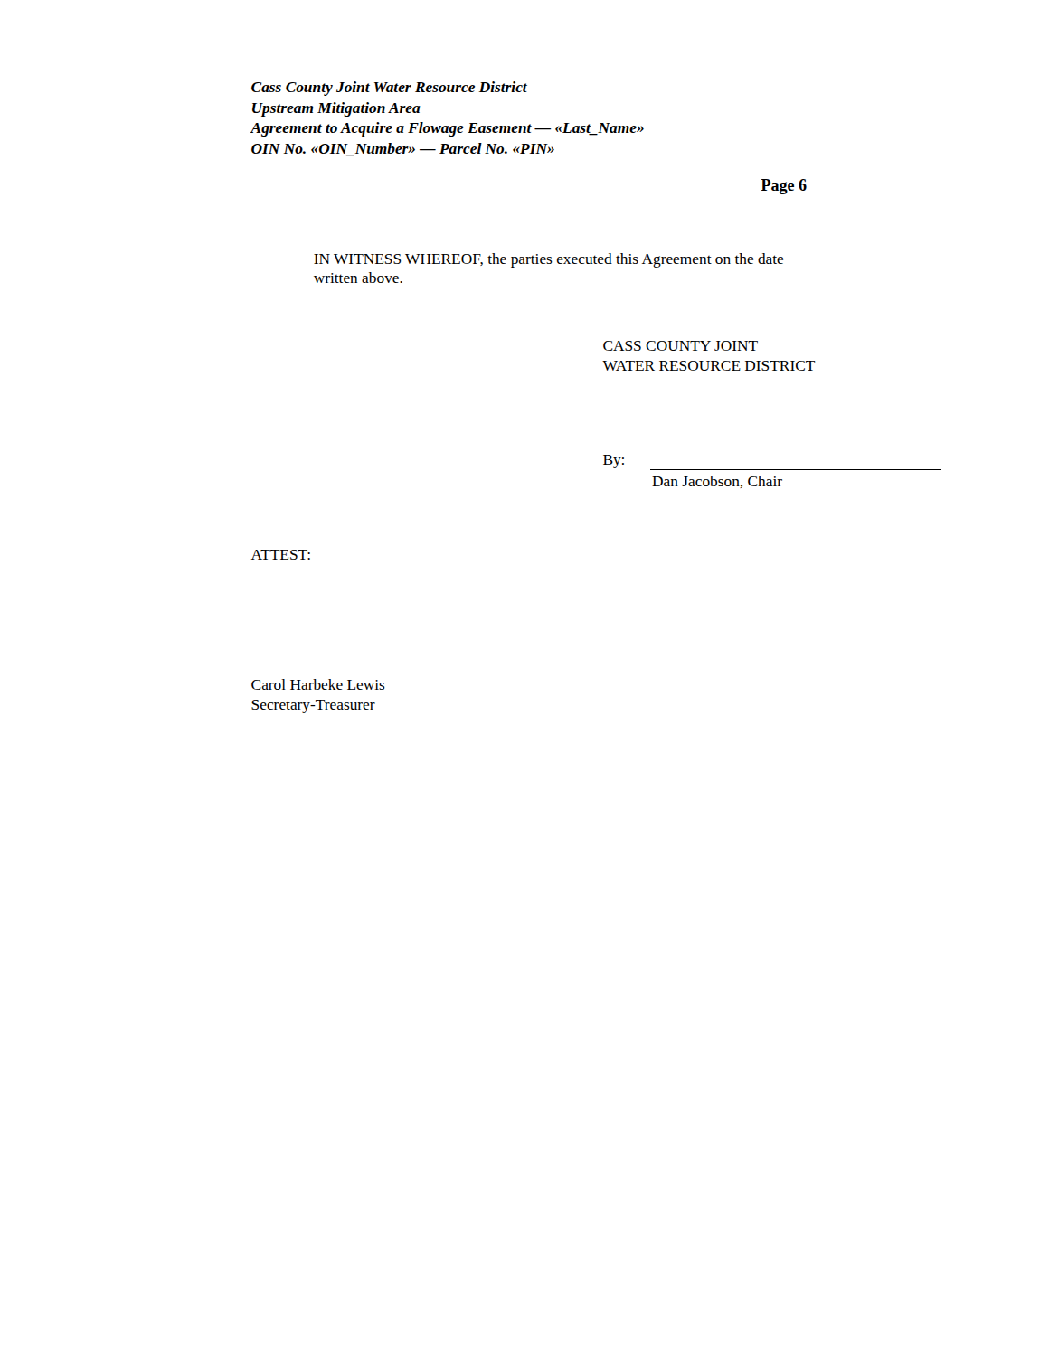Cass County Joint Water Resource District
Upstream Mitigation Area
Agreement to Acquire a Flowage Easement — «Last_Name»
OIN No. «OIN_Number» — Parcel No. «PIN»
Page 6
IN WITNESS WHEREOF, the parties executed this Agreement on the date written above.
CASS COUNTY JOINT
WATER RESOURCE DISTRICT
By:
Dan Jacobson, Chair
ATTEST:
Carol Harbeke Lewis
Secretary-Treasurer